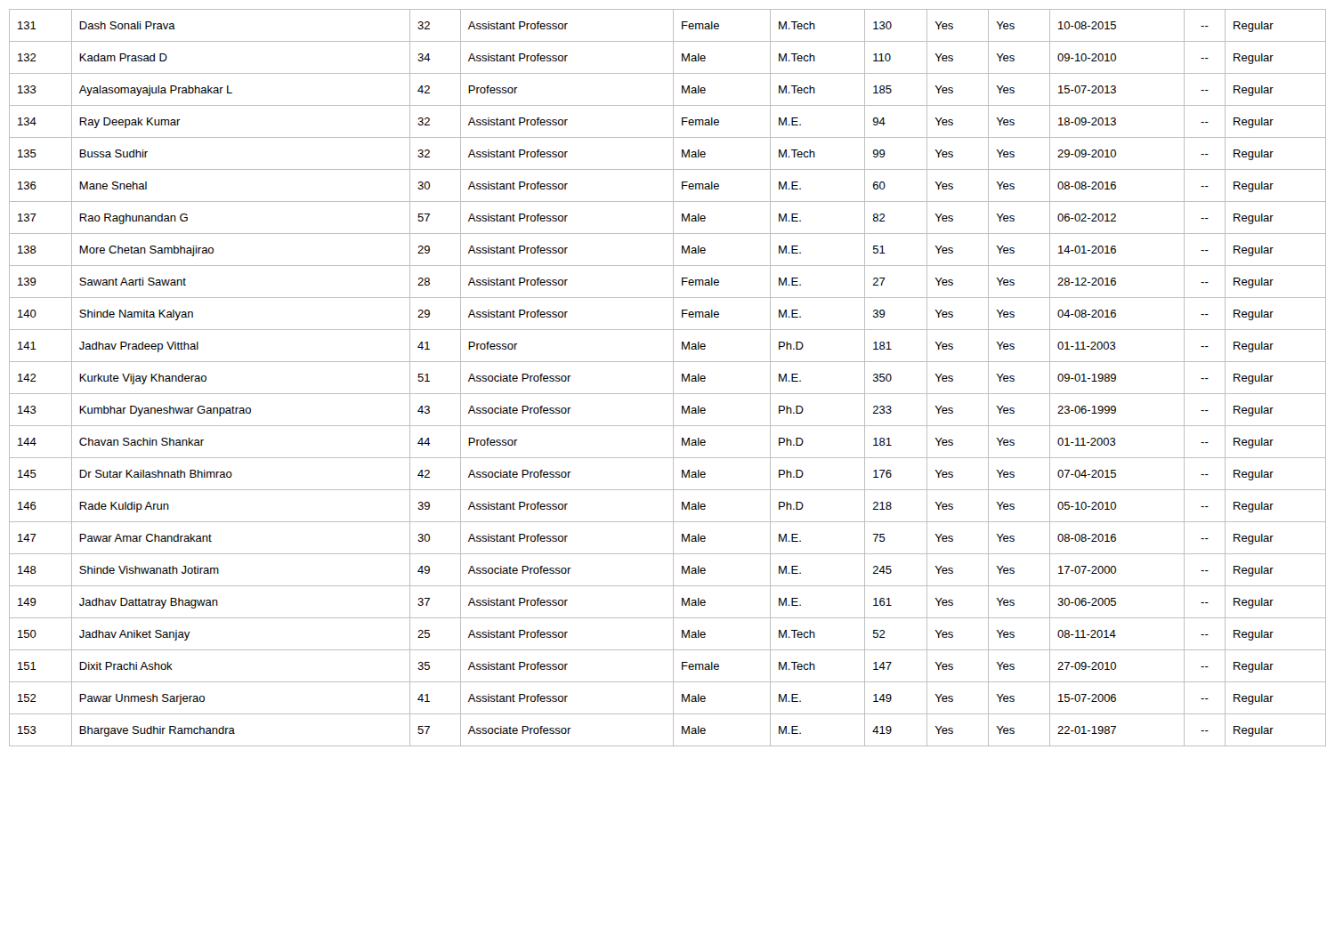| 131 | Dash Sonali Prava | 32 | Assistant Professor | Female | M.Tech | 130 | Yes | Yes | 10-08-2015 | -- | Regular |
| 132 | Kadam Prasad D | 34 | Assistant Professor | Male | M.Tech | 110 | Yes | Yes | 09-10-2010 | -- | Regular |
| 133 | Ayalasomayajula Prabhakar L | 42 | Professor | Male | M.Tech | 185 | Yes | Yes | 15-07-2013 | -- | Regular |
| 134 | Ray Deepak Kumar | 32 | Assistant Professor | Female | M.E. | 94 | Yes | Yes | 18-09-2013 | -- | Regular |
| 135 | Bussa Sudhir | 32 | Assistant Professor | Male | M.Tech | 99 | Yes | Yes | 29-09-2010 | -- | Regular |
| 136 | Mane Snehal | 30 | Assistant Professor | Female | M.E. | 60 | Yes | Yes | 08-08-2016 | -- | Regular |
| 137 | Rao Raghunandan G | 57 | Assistant Professor | Male | M.E. | 82 | Yes | Yes | 06-02-2012 | -- | Regular |
| 138 | More Chetan Sambhajirao | 29 | Assistant Professor | Male | M.E. | 51 | Yes | Yes | 14-01-2016 | -- | Regular |
| 139 | Sawant Aarti Sawant | 28 | Assistant Professor | Female | M.E. | 27 | Yes | Yes | 28-12-2016 | -- | Regular |
| 140 | Shinde Namita Kalyan | 29 | Assistant Professor | Female | M.E. | 39 | Yes | Yes | 04-08-2016 | -- | Regular |
| 141 | Jadhav Pradeep Vitthal | 41 | Professor | Male | Ph.D | 181 | Yes | Yes | 01-11-2003 | -- | Regular |
| 142 | Kurkute Vijay Khanderao | 51 | Associate Professor | Male | M.E. | 350 | Yes | Yes | 09-01-1989 | -- | Regular |
| 143 | Kumbhar Dyaneshwar Ganpatrao | 43 | Associate Professor | Male | Ph.D | 233 | Yes | Yes | 23-06-1999 | -- | Regular |
| 144 | Chavan Sachin Shankar | 44 | Professor | Male | Ph.D | 181 | Yes | Yes | 01-11-2003 | -- | Regular |
| 145 | Dr Sutar Kailashnath Bhimrao | 42 | Associate Professor | Male | Ph.D | 176 | Yes | Yes | 07-04-2015 | -- | Regular |
| 146 | Rade Kuldip Arun | 39 | Assistant Professor | Male | Ph.D | 218 | Yes | Yes | 05-10-2010 | -- | Regular |
| 147 | Pawar Amar Chandrakant | 30 | Assistant Professor | Male | M.E. | 75 | Yes | Yes | 08-08-2016 | -- | Regular |
| 148 | Shinde Vishwanath Jotiram | 49 | Associate Professor | Male | M.E. | 245 | Yes | Yes | 17-07-2000 | -- | Regular |
| 149 | Jadhav Dattatray Bhagwan | 37 | Assistant Professor | Male | M.E. | 161 | Yes | Yes | 30-06-2005 | -- | Regular |
| 150 | Jadhav Aniket Sanjay | 25 | Assistant Professor | Male | M.Tech | 52 | Yes | Yes | 08-11-2014 | -- | Regular |
| 151 | Dixit Prachi Ashok | 35 | Assistant Professor | Female | M.Tech | 147 | Yes | Yes | 27-09-2010 | -- | Regular |
| 152 | Pawar Unmesh Sarjerao | 41 | Assistant Professor | Male | M.E. | 149 | Yes | Yes | 15-07-2006 | -- | Regular |
| 153 | Bhargave Sudhir Ramchandra | 57 | Associate Professor | Male | M.E. | 419 | Yes | Yes | 22-01-1987 | -- | Regular |